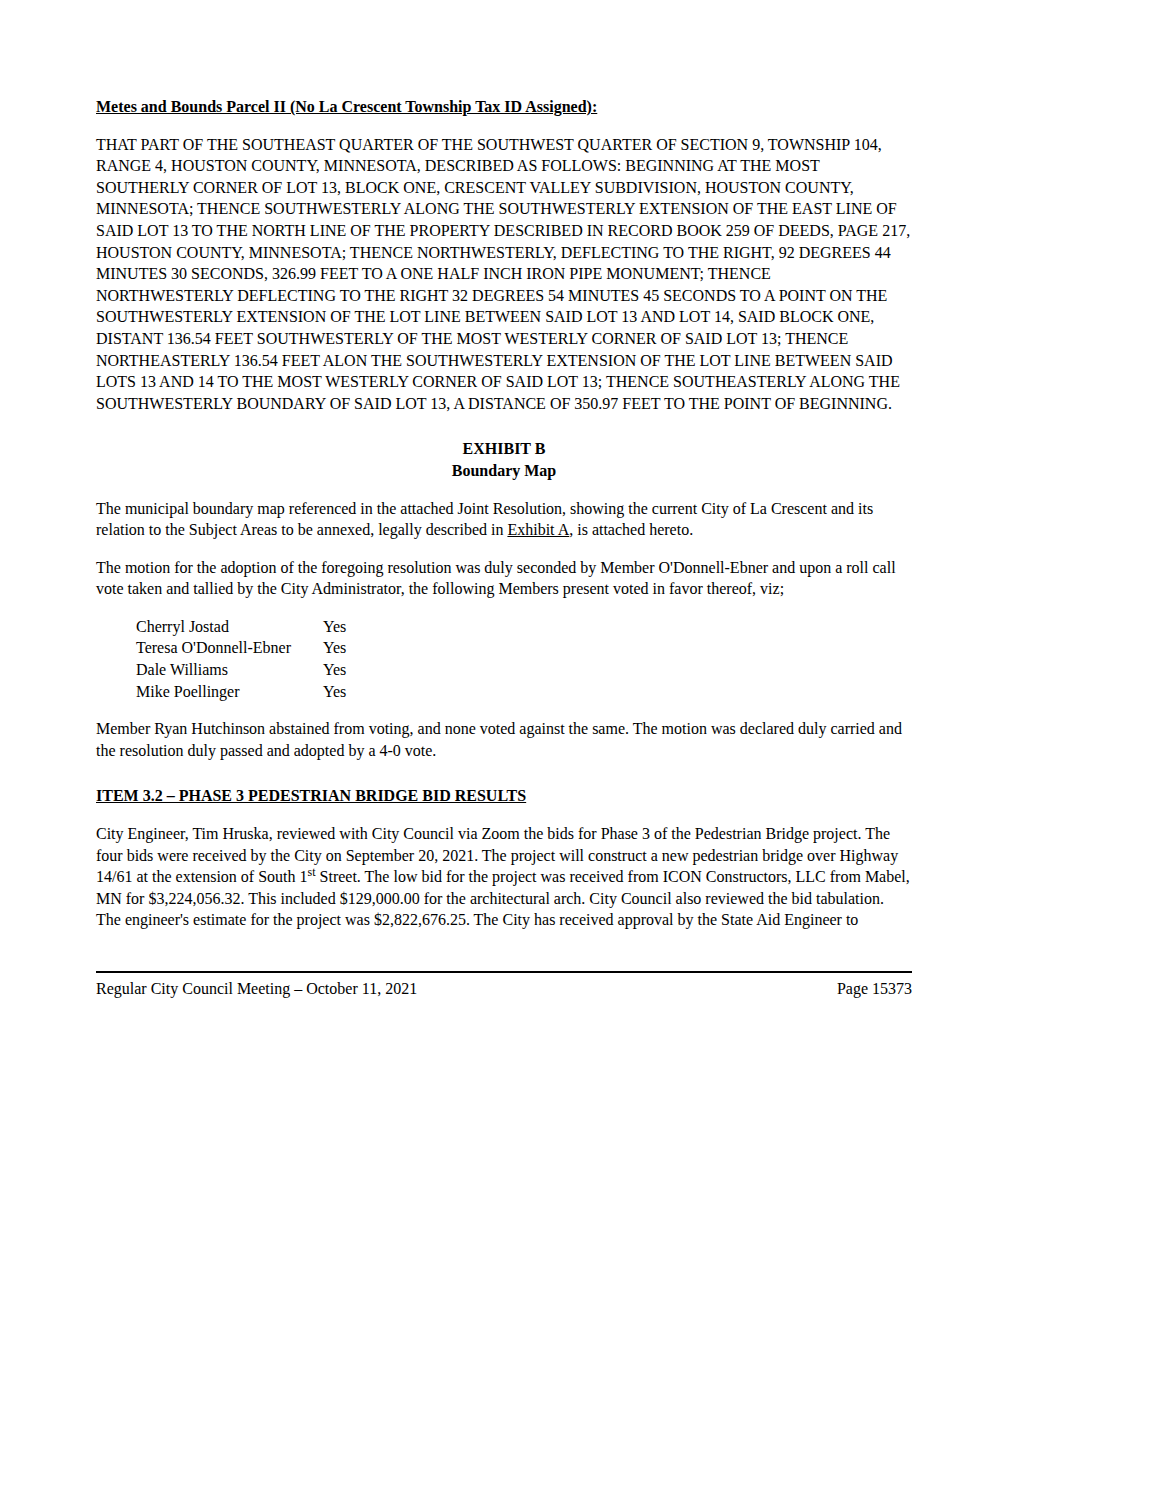Metes and Bounds Parcel II (No La Crescent Township Tax ID Assigned):
THAT PART OF THE SOUTHEAST QUARTER OF THE SOUTHWEST QUARTER OF SECTION 9, TOWNSHIP 104, RANGE 4, HOUSTON COUNTY, MINNESOTA, DESCRIBED AS FOLLOWS: BEGINNING AT THE MOST SOUTHERLY CORNER OF LOT 13, BLOCK ONE, CRESCENT VALLEY SUBDIVISION, HOUSTON COUNTY, MINNESOTA; THENCE SOUTHWESTERLY ALONG THE SOUTHWESTERLY EXTENSION OF THE EAST LINE OF SAID LOT 13 TO THE NORTH LINE OF THE PROPERTY DESCRIBED IN RECORD BOOK 259 OF DEEDS, PAGE 217, HOUSTON COUNTY, MINNESOTA; THENCE NORTHWESTERLY, DEFLECTING TO THE RIGHT, 92 DEGREES 44 MINUTES 30 SECONDS, 326.99 FEET TO A ONE HALF INCH IRON PIPE MONUMENT; THENCE NORTHWESTERLY DEFLECTING TO THE RIGHT 32 DEGREES 54 MINUTES 45 SECONDS TO A POINT ON THE SOUTHWESTERLY EXTENSION OF THE LOT LINE BETWEEN SAID LOT 13 AND LOT 14, SAID BLOCK ONE, DISTANT 136.54 FEET SOUTHWESTERLY OF THE MOST WESTERLY CORNER OF SAID LOT 13; THENCE NORTHEASTERLY 136.54 FEET ALON THE SOUTHWESTERLY EXTENSION OF THE LOT LINE BETWEEN SAID LOTS 13 AND 14 TO THE MOST WESTERLY CORNER OF SAID LOT 13; THENCE SOUTHEASTERLY ALONG THE SOUTHWESTERLY BOUNDARY OF SAID LOT 13, A DISTANCE OF 350.97 FEET TO THE POINT OF BEGINNING.
EXHIBIT B
Boundary Map
The municipal boundary map referenced in the attached Joint Resolution, showing the current City of La Crescent and its relation to the Subject Areas to be annexed, legally described in Exhibit A, is attached hereto.
The motion for the adoption of the foregoing resolution was duly seconded by Member O'Donnell-Ebner and upon a roll call vote taken and tallied by the City Administrator, the following Members present voted in favor thereof, viz;
| Cherryl Jostad | Yes |
| Teresa O'Donnell-Ebner | Yes |
| Dale Williams | Yes |
| Mike Poellinger | Yes |
Member Ryan Hutchinson abstained from voting, and none voted against the same. The motion was declared duly carried and the resolution duly passed and adopted by a 4-0 vote.
ITEM 3.2 – PHASE 3 PEDESTRIAN BRIDGE BID RESULTS
City Engineer, Tim Hruska, reviewed with City Council via Zoom the bids for Phase 3 of the Pedestrian Bridge project. The four bids were received by the City on September 20, 2021. The project will construct a new pedestrian bridge over Highway 14/61 at the extension of South 1st Street. The low bid for the project was received from ICON Constructors, LLC from Mabel, MN for $3,224,056.32. This included $129,000.00 for the architectural arch. City Council also reviewed the bid tabulation. The engineer's estimate for the project was $2,822,676.25. The City has received approval by the State Aid Engineer to
Regular City Council Meeting – October 11, 2021 Page 15373